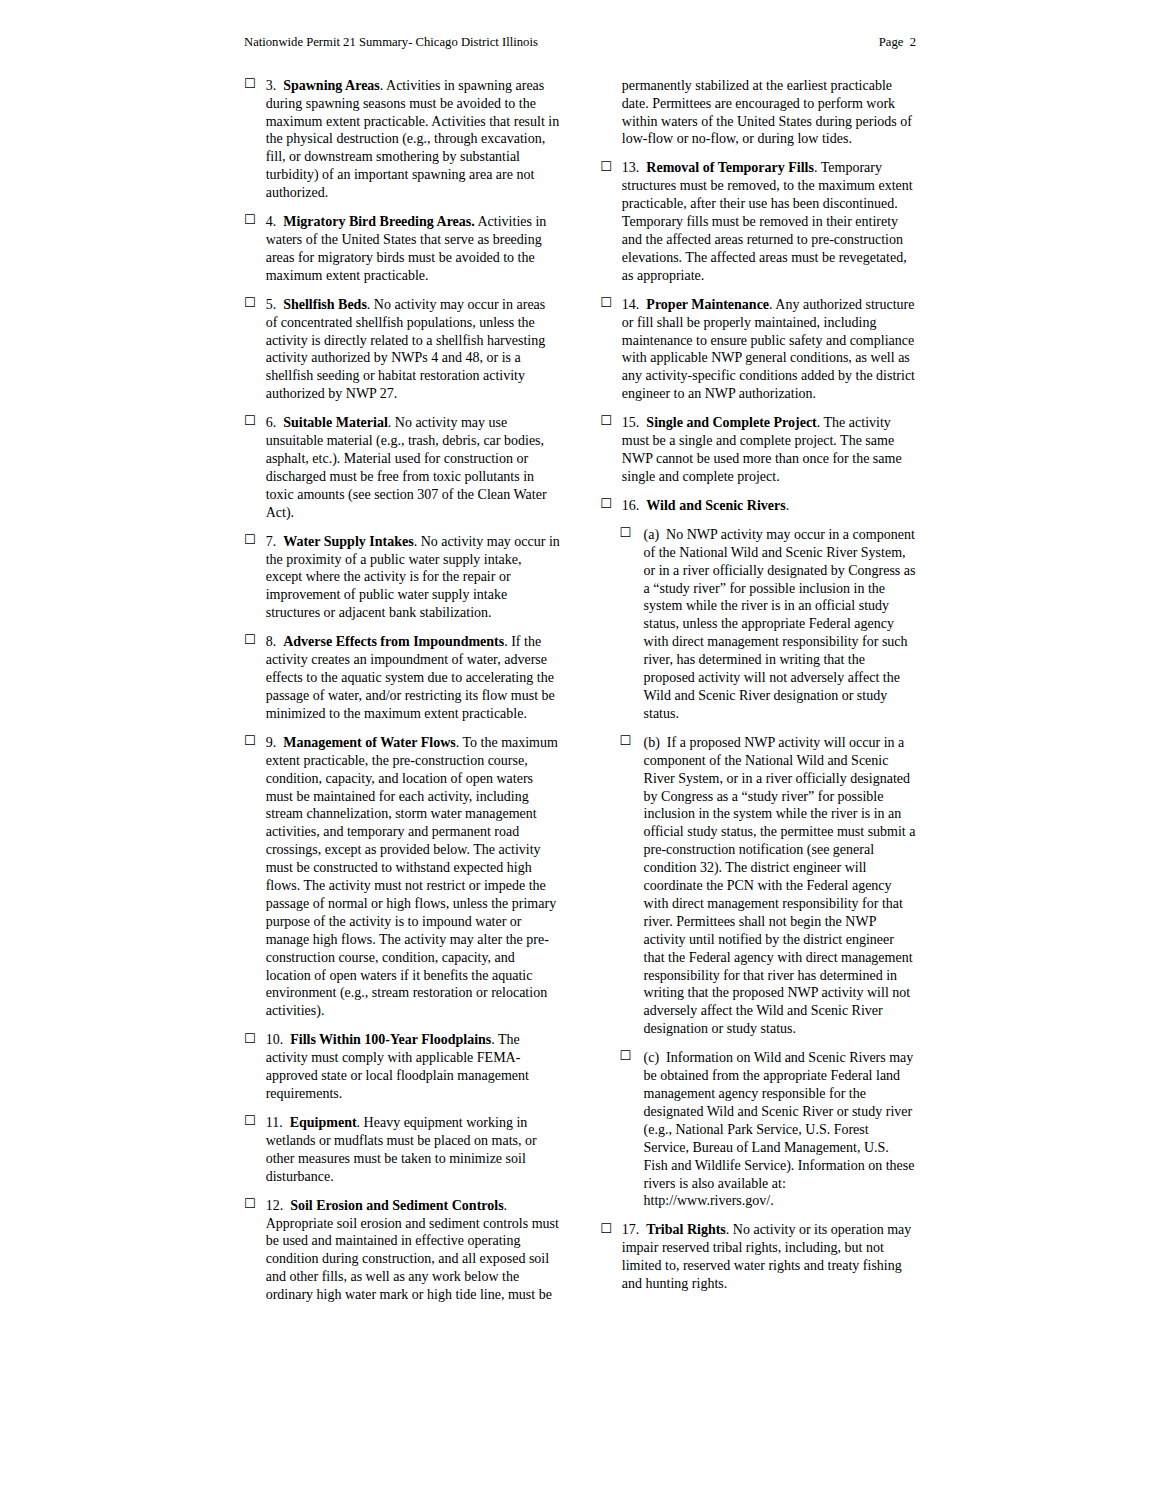Nationwide Permit 21 Summary- Chicago District Illinois
Page 2
☐3. Spawning Areas. Activities in spawning areas during spawning seasons must be avoided to the maximum extent practicable. Activities that result in the physical destruction (e.g., through excavation, fill, or downstream smothering by substantial turbidity) of an important spawning area are not authorized.
☐4. Migratory Bird Breeding Areas. Activities in waters of the United States that serve as breeding areas for migratory birds must be avoided to the maximum extent practicable.
☐5. Shellfish Beds. No activity may occur in areas of concentrated shellfish populations, unless the activity is directly related to a shellfish harvesting activity authorized by NWPs 4 and 48, or is a shellfish seeding or habitat restoration activity authorized by NWP 27.
☐6. Suitable Material. No activity may use unsuitable material (e.g., trash, debris, car bodies, asphalt, etc.). Material used for construction or discharged must be free from toxic pollutants in toxic amounts (see section 307 of the Clean Water Act).
☐7. Water Supply Intakes. No activity may occur in the proximity of a public water supply intake, except where the activity is for the repair or improvement of public water supply intake structures or adjacent bank stabilization.
☐8. Adverse Effects from Impoundments. If the activity creates an impoundment of water, adverse effects to the aquatic system due to accelerating the passage of water, and/or restricting its flow must be minimized to the maximum extent practicable.
☐9. Management of Water Flows. To the maximum extent practicable, the pre-construction course, condition, capacity, and location of open waters must be maintained for each activity, including stream channelization, storm water management activities, and temporary and permanent road crossings, except as provided below. The activity must be constructed to withstand expected high flows. The activity must not restrict or impede the passage of normal or high flows, unless the primary purpose of the activity is to impound water or manage high flows. The activity may alter the pre-construction course, condition, capacity, and location of open waters if it benefits the aquatic environment (e.g., stream restoration or relocation activities).
☐10. Fills Within 100-Year Floodplains. The activity must comply with applicable FEMA-approved state or local floodplain management requirements.
☐11. Equipment. Heavy equipment working in wetlands or mudflats must be placed on mats, or other measures must be taken to minimize soil disturbance.
☐12. Soil Erosion and Sediment Controls. Appropriate soil erosion and sediment controls must be used and maintained in effective operating condition during construction, and all exposed soil and other fills, as well as any work below the ordinary high water mark or high tide line, must be permanently stabilized at the earliest practicable date. Permittees are encouraged to perform work within waters of the United States during periods of low-flow or no-flow, or during low tides.
☐13. Removal of Temporary Fills. Temporary structures must be removed, to the maximum extent practicable, after their use has been discontinued. Temporary fills must be removed in their entirety and the affected areas returned to pre-construction elevations. The affected areas must be revegetated, as appropriate.
☐14. Proper Maintenance. Any authorized structure or fill shall be properly maintained, including maintenance to ensure public safety and compliance with applicable NWP general conditions, as well as any activity-specific conditions added by the district engineer to an NWP authorization.
☐15. Single and Complete Project. The activity must be a single and complete project. The same NWP cannot be used more than once for the same single and complete project.
☐16. Wild and Scenic Rivers.
☐(a) No NWP activity may occur in a component of the National Wild and Scenic River System, or in a river officially designated by Congress as a “study river” for possible inclusion in the system while the river is in an official study status, unless the appropriate Federal agency with direct management responsibility for such river, has determined in writing that the proposed activity will not adversely affect the Wild and Scenic River designation or study status.
☐(b) If a proposed NWP activity will occur in a component of the National Wild and Scenic River System, or in a river officially designated by Congress as a “study river” for possible inclusion in the system while the river is in an official study status, the permittee must submit a pre-construction notification (see general condition 32). The district engineer will coordinate the PCN with the Federal agency with direct management responsibility for that river. Permittees shall not begin the NWP activity until notified by the district engineer that the Federal agency with direct management responsibility for that river has determined in writing that the proposed NWP activity will not adversely affect the Wild and Scenic River designation or study status.
☐(c) Information on Wild and Scenic Rivers may be obtained from the appropriate Federal land management agency responsible for the designated Wild and Scenic River or study river (e.g., National Park Service, U.S. Forest Service, Bureau of Land Management, U.S. Fish and Wildlife Service). Information on these rivers is also available at: http://www.rivers.gov/.
☐17. Tribal Rights. No activity or its operation may impair reserved tribal rights, including, but not limited to, reserved water rights and treaty fishing and hunting rights.